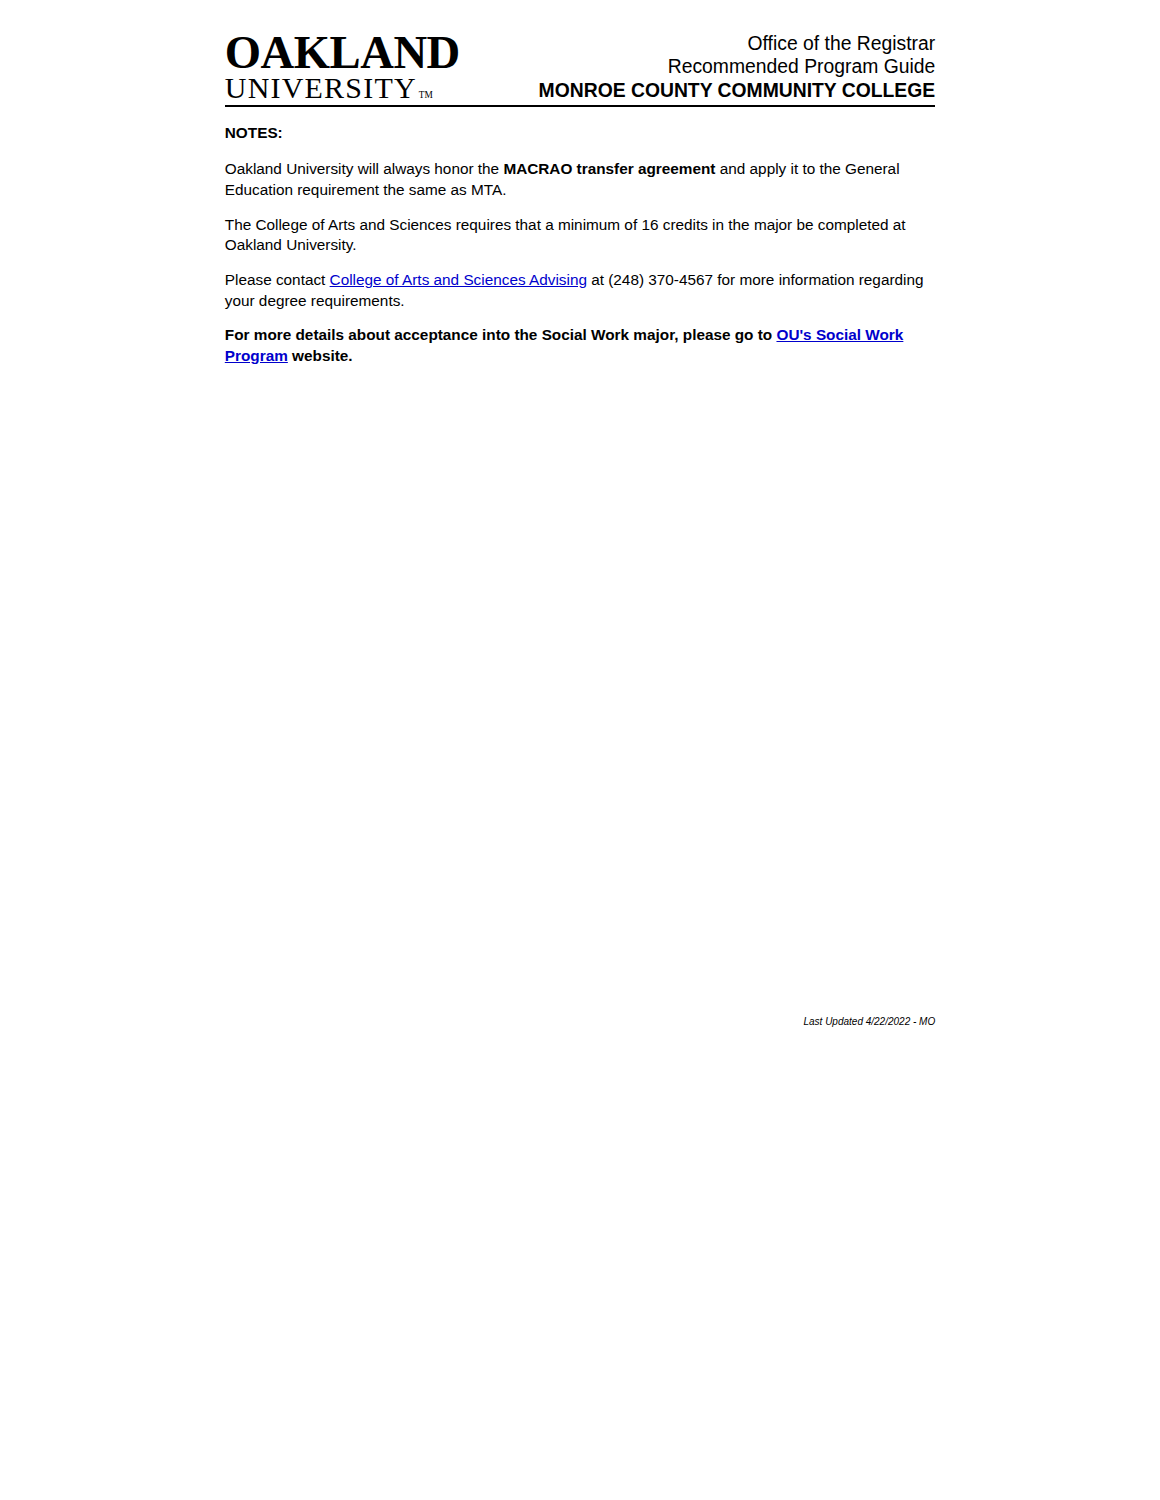OAKLAND
UNIVERSITYTM
Office of the Registrar
Recommended Program Guide
MONROE COUNTY COMMUNITY COLLEGE
NOTES:
Oakland University will always honor the MACRAO transfer agreement and apply it to the General Education requirement the same as MTA.
The College of Arts and Sciences requires that a minimum of 16 credits in the major be completed at Oakland University.
Please contact College of Arts and Sciences Advising at (248) 370-4567 for more information regarding your degree requirements.
For more details about acceptance into the Social Work major, please go to OU's Social Work Program website.
Last Updated 4/22/2022 - MO